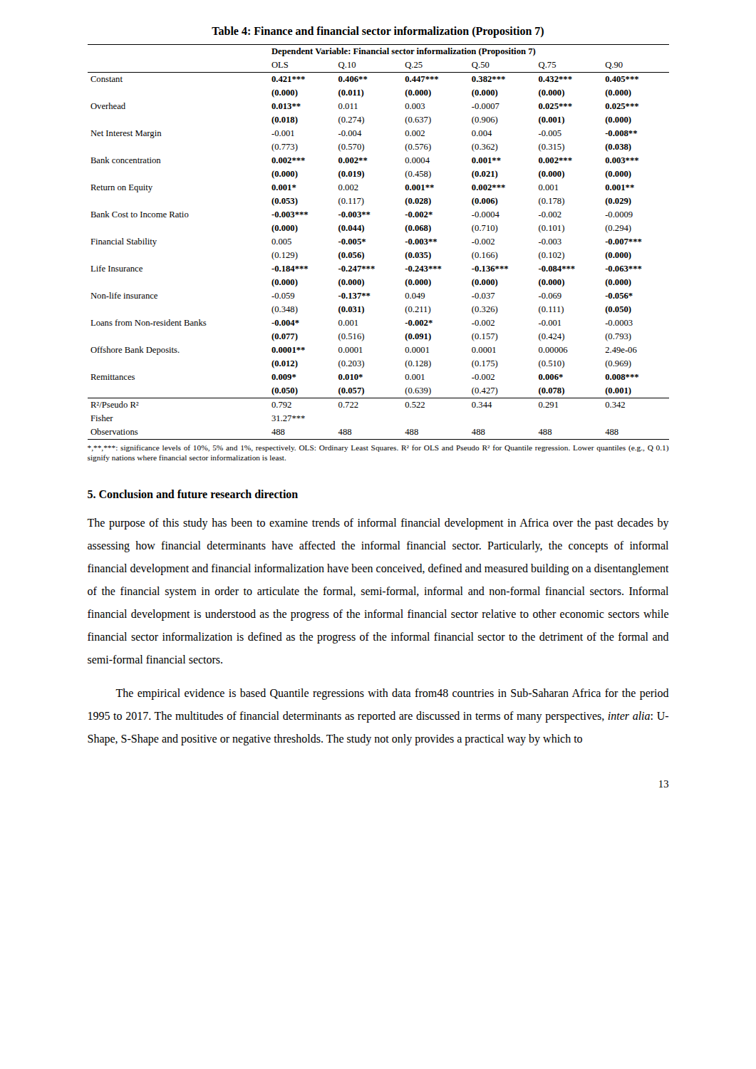Table 4: Finance and financial sector informalization (Proposition 7)
| | Dependent Variable: Financial sector informalization (Proposition 7) |
| | OLS | Q.10 | Q.25 | Q.50 | Q.75 | Q.90 |
| Constant | 0.421*** | 0.406** | 0.447*** | 0.382*** | 0.432*** | 0.405*** |
| | (0.000) | (0.011) | (0.000) | (0.000) | (0.000) | (0.000) |
| Overhead | 0.013** | 0.011 | 0.003 | -0.0007 | 0.025*** | 0.025*** |
| | (0.018) | (0.274) | (0.637) | (0.906) | (0.001) | (0.000) |
| Net Interest Margin | -0.001 | -0.004 | 0.002 | 0.004 | -0.005 | -0.008** |
| | (0.773) | (0.570) | (0.576) | (0.362) | (0.315) | (0.038) |
| Bank concentration | 0.002*** | 0.002** | 0.0004 | 0.001** | 0.002*** | 0.003*** |
| | (0.000) | (0.019) | (0.458) | (0.021) | (0.000) | (0.000) |
| Return on Equity | 0.001* | 0.002 | 0.001** | 0.002*** | 0.001 | 0.001** |
| | (0.053) | (0.117) | (0.028) | (0.006) | (0.178) | (0.029) |
| Bank Cost to Income Ratio | -0.003*** | -0.003** | -0.002* | -0.0004 | -0.002 | -0.0009 |
| | (0.000) | (0.044) | (0.068) | (0.710) | (0.101) | (0.294) |
| Financial Stability | 0.005 | -0.005* | -0.003** | -0.002 | -0.003 | -0.007*** |
| | (0.129) | (0.056) | (0.035) | (0.166) | (0.102) | (0.000) |
| Life Insurance | -0.184*** | -0.247*** | -0.243*** | -0.136*** | -0.084*** | -0.063*** |
| | (0.000) | (0.000) | (0.000) | (0.000) | (0.000) | (0.000) |
| Non-life insurance | -0.059 | -0.137** | 0.049 | -0.037 | -0.069 | -0.056* |
| | (0.348) | (0.031) | (0.211) | (0.326) | (0.111) | (0.050) |
| Loans from Non-resident Banks | -0.004* | 0.001 | -0.002* | -0.002 | -0.001 | -0.0003 |
| | (0.077) | (0.516) | (0.091) | (0.157) | (0.424) | (0.793) |
| Offshore Bank Deposits. | 0.0001** | 0.0001 | 0.0001 | 0.0001 | 0.00006 | 2.49e-06 |
| | (0.012) | (0.203) | (0.128) | (0.175) | (0.510) | (0.969) |
| Remittances | 0.009* | 0.010* | 0.001 | -0.002 | 0.006* | 0.008*** |
| | (0.050) | (0.057) | (0.639) | (0.427) | (0.078) | (0.001) |
| R²/Pseudo R² | 0.792 | 0.722 | 0.522 | 0.344 | 0.291 | 0.342 |
| Fisher | 31.27*** | | | | | |
| Observations | 488 | 488 | 488 | 488 | 488 | 488 |
*,**,***: significance levels of 10%, 5% and 1%, respectively. OLS: Ordinary Least Squares. R² for OLS and Pseudo R² for Quantile regression. Lower quantiles (e.g., Q 0.1) signify nations where financial sector informalization is least.
5. Conclusion and future research direction
The purpose of this study has been to examine trends of informal financial development in Africa over the past decades by assessing how financial determinants have affected the informal financial sector. Particularly, the concepts of informal financial development and financial informalization have been conceived, defined and measured building on a disentanglement of the financial system in order to articulate the formal, semi-formal, informal and non-formal financial sectors. Informal financial development is understood as the progress of the informal financial sector relative to other economic sectors while financial sector informalization is defined as the progress of the informal financial sector to the detriment of the formal and semi-formal financial sectors.
The empirical evidence is based Quantile regressions with data from48 countries in Sub-Saharan Africa for the period 1995 to 2017. The multitudes of financial determinants as reported are discussed in terms of many perspectives, inter alia: U-Shape, S-Shape and positive or negative thresholds. The study not only provides a practical way by which to
13